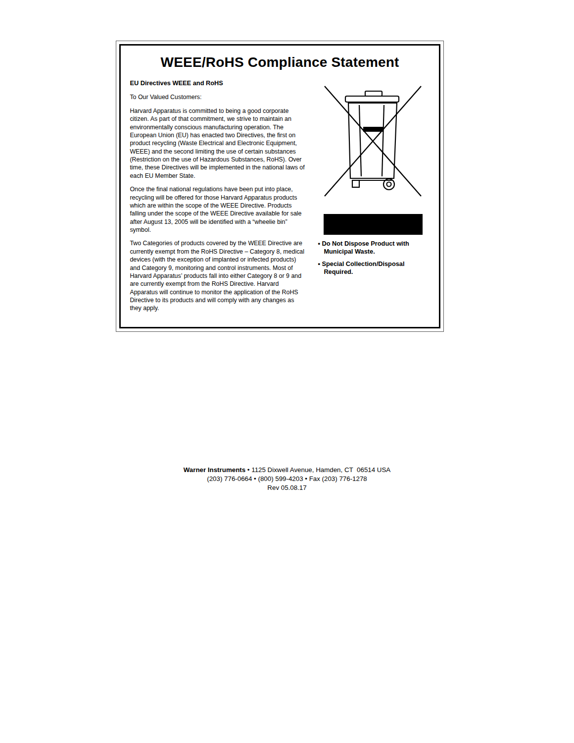WEEE/RoHS Compliance Statement
EU Directives WEEE and RoHS
To Our Valued Customers:
Harvard Apparatus is committed to being a good corporate citizen. As part of that commitment, we strive to maintain an environmentally conscious manufacturing operation. The European Union (EU) has enacted two Directives, the first on product recycling (Waste Electrical and Electronic Equipment, WEEE) and the second limiting the use of certain substances (Restriction on the use of Hazardous Substances, RoHS). Over time, these Directives will be implemented in the national laws of each EU Member State.
Once the final national regulations have been put into place, recycling will be offered for those Harvard Apparatus products which are within the scope of the WEEE Directive. Products falling under the scope of the WEEE Directive available for sale after August 13, 2005 will be identified with a “wheelie bin” symbol.
Two Categories of products covered by the WEEE Directive are currently exempt from the RoHS Directive – Category 8, medical devices (with the exception of implanted or infected products) and Category 9, monitoring and control instruments. Most of Harvard Apparatus’ products fall into either Category 8 or 9 and are currently exempt from the RoHS Directive. Harvard Apparatus will continue to monitor the application of the RoHS Directive to its products and will comply with any changes as they apply.
• Do Not Dispose Product with Municipal Waste.
• Special Collection/Disposal Required.
Warner Instruments • 1125 Dixwell Avenue, Hamden, CT 06514 USA
(203) 776-0664 • (800) 599-4203 • Fax (203) 776-1278
Rev 05.08.17